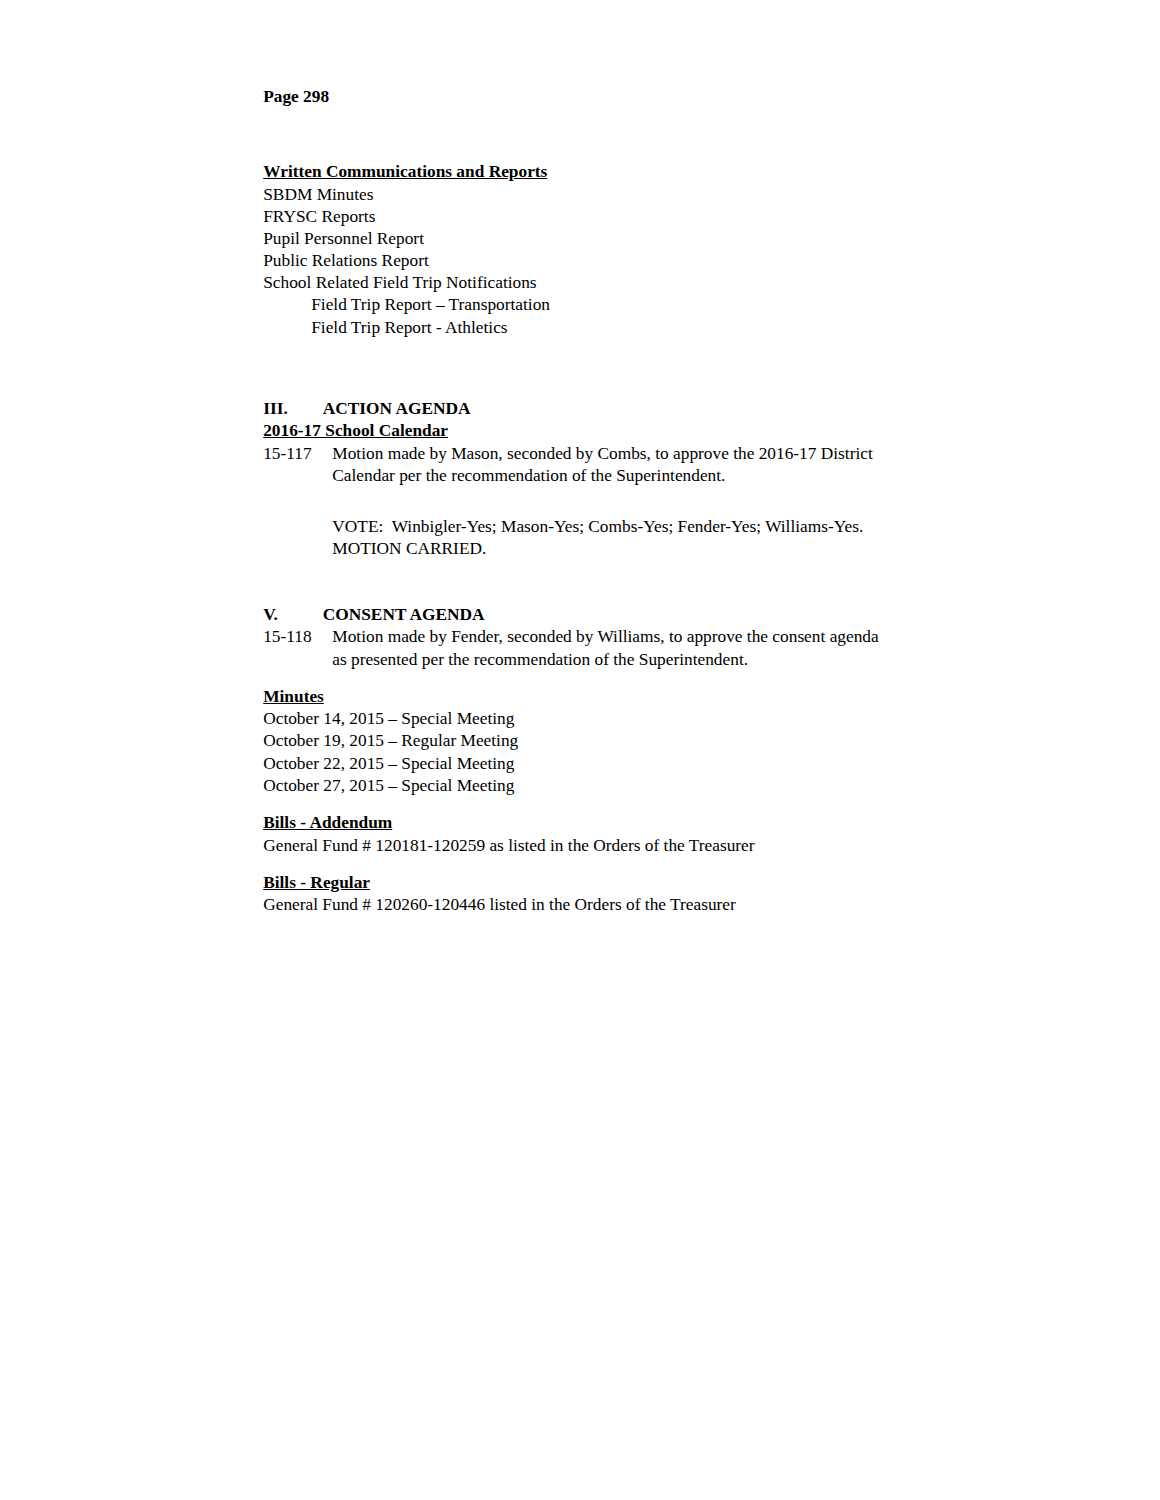Page 298
Written Communications and Reports
SBDM Minutes
FRYSC Reports
Pupil Personnel Report
Public Relations Report
School Related Field Trip Notifications
Field Trip Report – Transportation
Field Trip Report - Athletics
III. ACTION AGENDA
2016-17 School Calendar
15-117
Motion made by Mason, seconded by Combs, to approve the 2016-17 District Calendar per the recommendation of the Superintendent.
VOTE: Winbigler-Yes; Mason-Yes; Combs-Yes; Fender-Yes; Williams-Yes. MOTION CARRIED.
V. CONSENT AGENDA
15-118
Motion made by Fender, seconded by Williams, to approve the consent agenda as presented per the recommendation of the Superintendent.
Minutes
October 14, 2015 – Special Meeting
October 19, 2015 – Regular Meeting
October 22, 2015 – Special Meeting
October 27, 2015 – Special Meeting
Bills - Addendum
General Fund # 120181-120259 as listed in the Orders of the Treasurer
Bills - Regular
General Fund # 120260-120446 listed in the Orders of the Treasurer